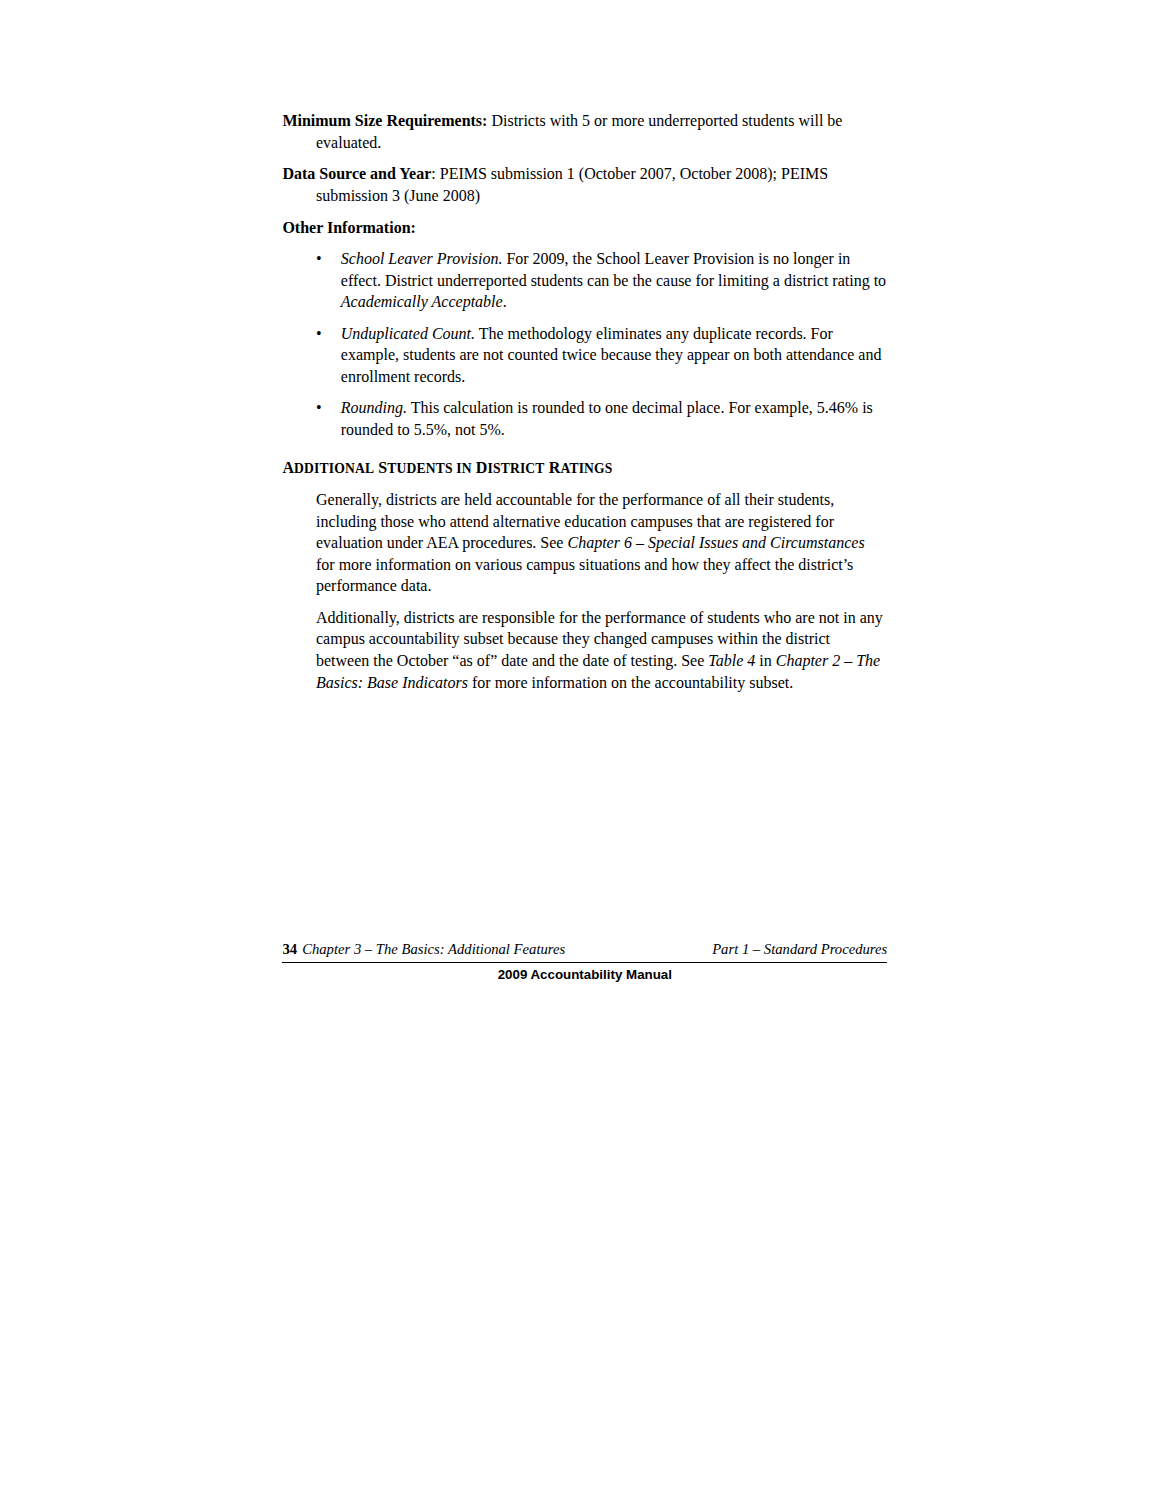Minimum Size Requirements: Districts with 5 or more underreported students will be evaluated.
Data Source and Year: PEIMS submission 1 (October 2007, October 2008); PEIMS submission 3 (June 2008)
Other Information:
•School Leaver Provision. For 2009, the School Leaver Provision is no longer in effect. District underreported students can be the cause for limiting a district rating to Academically Acceptable.
•Unduplicated Count. The methodology eliminates any duplicate records. For example, students are not counted twice because they appear on both attendance and enrollment records.
•Rounding. This calculation is rounded to one decimal place. For example, 5.46% is rounded to 5.5%, not 5%.
ADDITIONAL STUDENTS IN DISTRICT RATINGS
Generally, districts are held accountable for the performance of all their students, including those who attend alternative education campuses that are registered for evaluation under AEA procedures. See Chapter 6 – Special Issues and Circumstances for more information on various campus situations and how they affect the district’s performance data.
Additionally, districts are responsible for the performance of students who are not in any campus accountability subset because they changed campuses within the district between the October “as of” date and the date of testing. See Table 4 in Chapter 2 – The Basics: Base Indicators for more information on the accountability subset.
34 Chapter 3 – The Basics: Additional Features Part 1 – Standard Procedures
2009 Accountability Manual